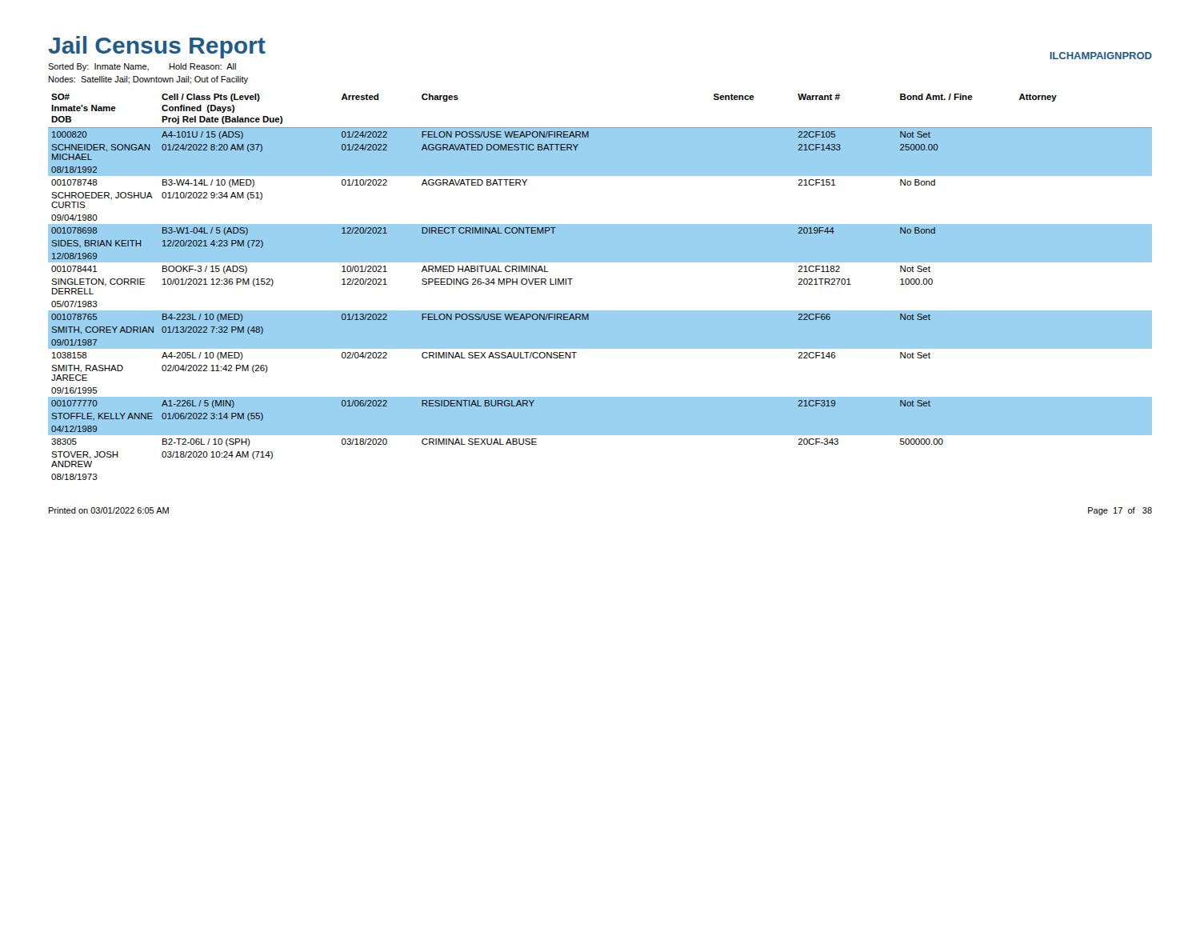ILCHAMPAIGNPROD
Jail Census Report
Sorted By: Inmate Name, Hold Reason: All
Nodes: Satellite Jail; Downtown Jail; Out of Facility
| SO# | Cell / Class Pts (Level) | Arrested | Charges | Sentence | Warrant # | Bond Amt. / Fine | Attorney |
| --- | --- | --- | --- | --- | --- | --- | --- |
| Inmate's Name | Confined (Days) | | | | | | |
| DOB | Proj Rel Date (Balance Due) | | | | | | |
| 1000820 | A4-101U / 15 (ADS) | 01/24/2022 | FELON POSS/USE WEAPON/FIREARM | | 22CF105 | Not Set | |
| SCHNEIDER, SONGAN MICHAEL | 01/24/2022 8:20 AM (37) | 01/24/2022 | AGGRAVATED DOMESTIC BATTERY | | 21CF1433 | 25000.00 | |
| 08/18/1992 | | | | | | | |
| 001078748 | B3-W4-14L / 10 (MED) | 01/10/2022 | AGGRAVATED BATTERY | | 21CF151 | No Bond | |
| SCHROEDER, JOSHUA CURTIS | 01/10/2022 9:34 AM (51) | | | | | | |
| 09/04/1980 | | | | | | | |
| 001078698 | B3-W1-04L / 5 (ADS) | 12/20/2021 | DIRECT CRIMINAL CONTEMPT | | 2019F44 | No Bond | |
| SIDES, BRIAN KEITH | 12/20/2021 4:23 PM (72) | | | | | | |
| 12/08/1969 | | | | | | | |
| 001078441 | BOOKF-3 / 15 (ADS) | 10/01/2021 | ARMED HABITUAL CRIMINAL | | 21CF1182 | Not Set | |
| SINGLETON, CORRIE DERRELL | 10/01/2021 12:36 PM (152) | 12/20/2021 | SPEEDING 26-34 MPH OVER LIMIT | | 2021TR2701 | 1000.00 | |
| 05/07/1983 | | | | | | | |
| 001078765 | B4-223L / 10 (MED) | 01/13/2022 | FELON POSS/USE WEAPON/FIREARM | | 22CF66 | Not Set | |
| SMITH, COREY ADRIAN | 01/13/2022 7:32 PM (48) | | | | | | |
| 09/01/1987 | | | | | | | |
| 1038158 | A4-205L / 10 (MED) | 02/04/2022 | CRIMINAL SEX ASSAULT/CONSENT | | 22CF146 | Not Set | |
| SMITH, RASHAD JARECE | 02/04/2022 11:42 PM (26) | | | | | | |
| 09/16/1995 | | | | | | | |
| 001077770 | A1-226L / 5 (MIN) | 01/06/2022 | RESIDENTIAL BURGLARY | | 21CF319 | Not Set | |
| STOFFLE, KELLY ANNE | 01/06/2022 3:14 PM (55) | | | | | | |
| 04/12/1989 | | | | | | | |
| 38305 | B2-T2-06L / 10 (SPH) | 03/18/2020 | CRIMINAL SEXUAL ABUSE | | 20CF-343 | 500000.00 | |
| STOVER, JOSH ANDREW | 03/18/2020 10:24 AM (714) | | | | | | |
| 08/18/1973 | | | | | | | |
Printed on 03/01/2022 6:05 AM
Page 17 of 38